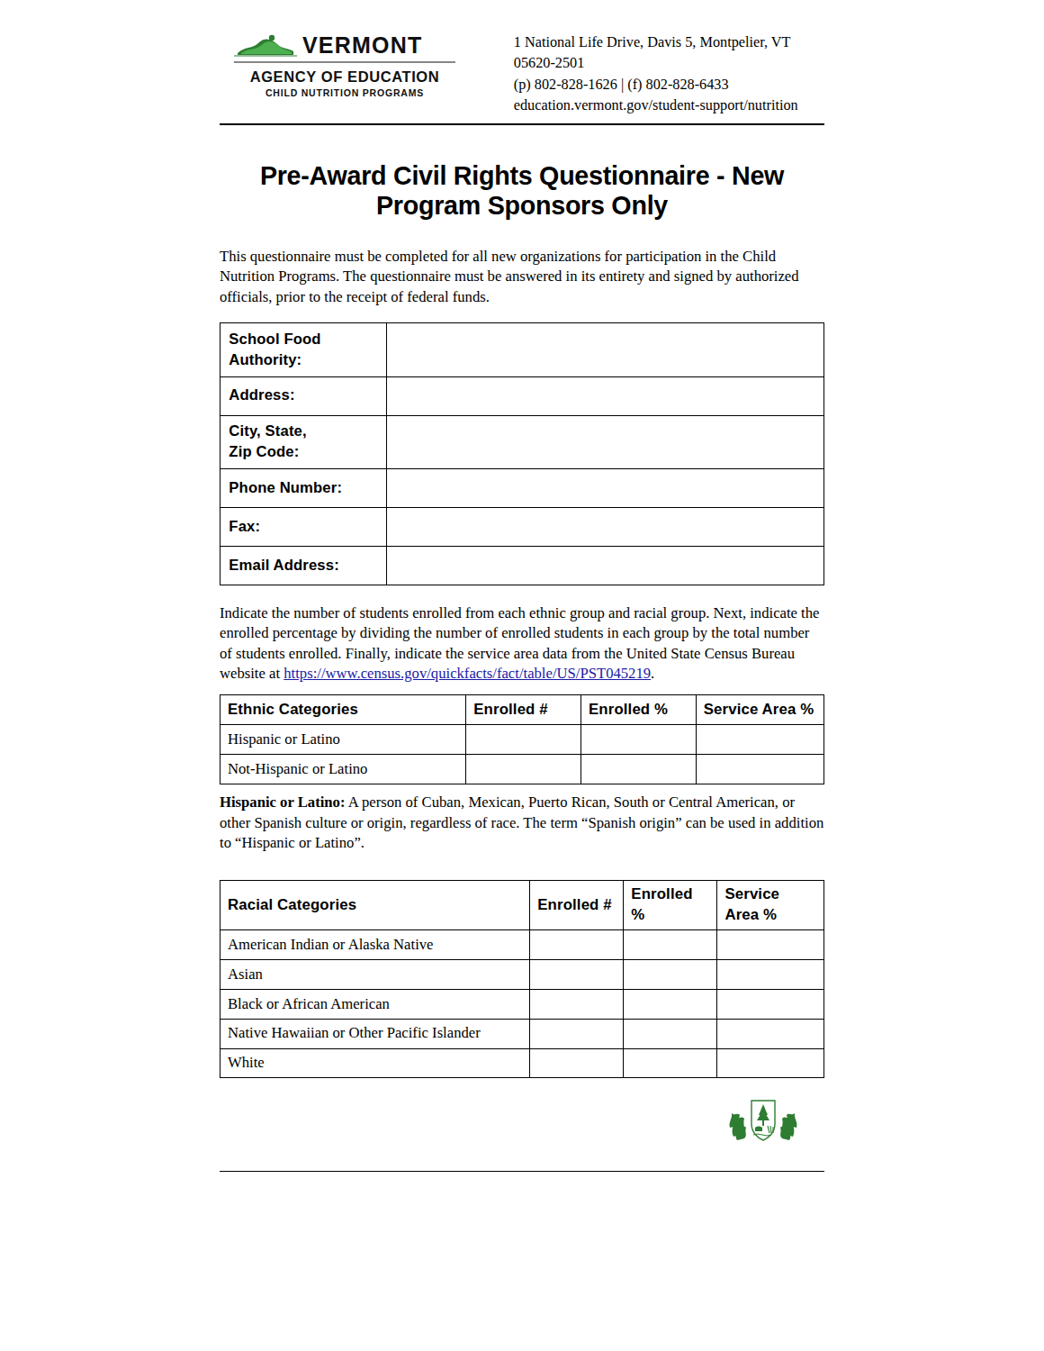VERMONT AGENCY OF EDUCATION CHILD NUTRITION PROGRAMS
1 National Life Drive, Davis 5, Montpelier, VT 05620-2501
(p) 802-828-1626 | (f) 802-828-6433
education.vermont.gov/student-support/nutrition
Pre-Award Civil Rights Questionnaire - New Program Sponsors Only
This questionnaire must be completed for all new organizations for participation in the Child Nutrition Programs. The questionnaire must be answered in its entirety and signed by authorized officials, prior to the receipt of federal funds.
| School Food Authority: | |
| Address: | |
| City, State, Zip Code: | |
| Phone Number: | |
| Fax: | |
| Email Address: | |
Indicate the number of students enrolled from each ethnic group and racial group. Next, indicate the enrolled percentage by dividing the number of enrolled students in each group by the total number of students enrolled. Finally, indicate the service area data from the United State Census Bureau website at https://www.census.gov/quickfacts/fact/table/US/PST045219.
| Ethnic Categories | Enrolled # | Enrolled % | Service Area % |
| --- | --- | --- | --- |
| Hispanic or Latino | | | |
| Not-Hispanic or Latino | | | |
Hispanic or Latino: A person of Cuban, Mexican, Puerto Rican, South or Central American, or other Spanish culture or origin, regardless of race. The term “Spanish origin” can be used in addition to “Hispanic or Latino”.
| Racial Categories | Enrolled # | Enrolled % | Service Area % |
| --- | --- | --- | --- |
| American Indian or Alaska Native | | | |
| Asian | | | |
| Black or African American | | | |
| Native Hawaiian or Other Pacific Islander | | | |
| White | | | |